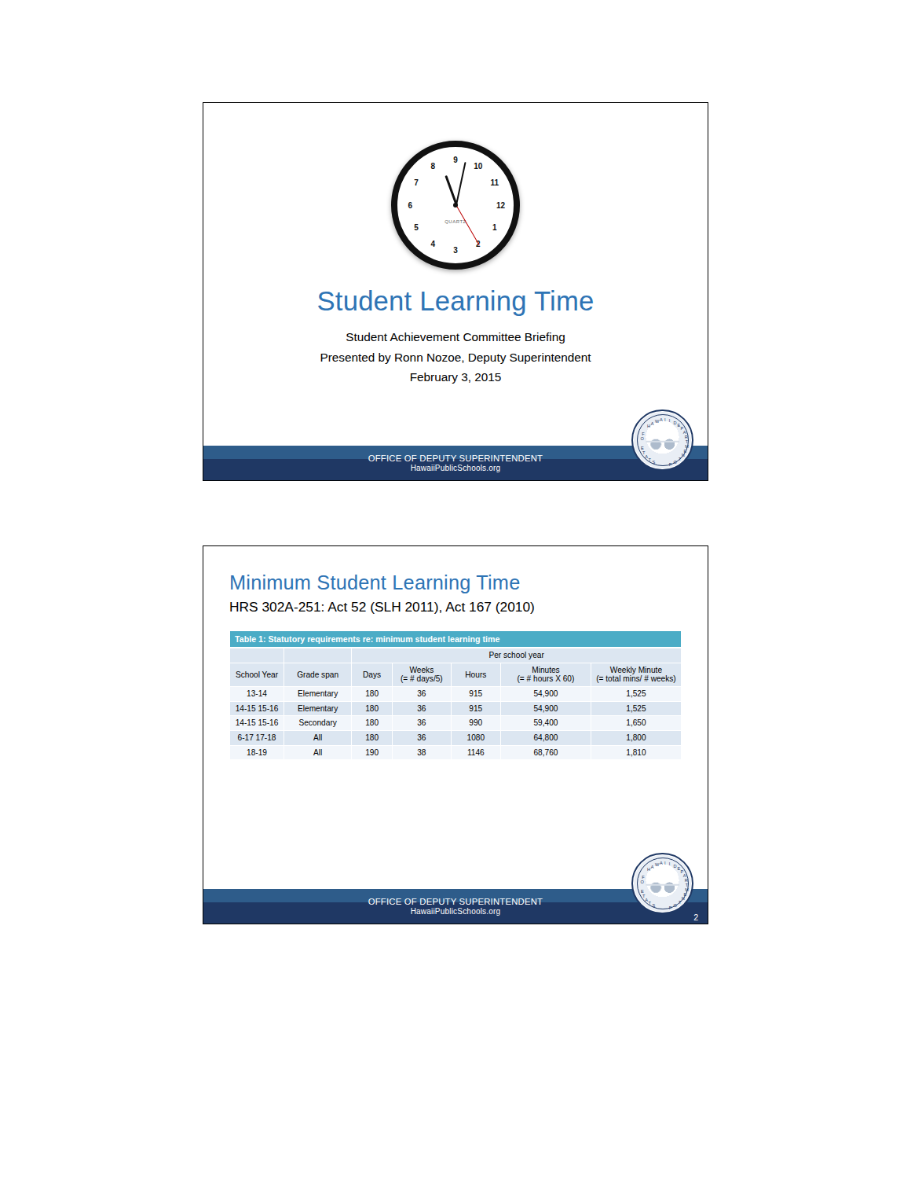12 1 2 3 4 5 6 7 8 9 10 11 QUARTZ
Student Learning Time
Student Achievement Committee Briefing
Presented by Ronn Nozoe, Deputy Superintendent
February 3, 2015
D E P A R T M E N T O F S T A T E O F H A W A I I
OFFICE OF DEPUTY SUPERINTENDENT
HawaiiPublicSchools.org
Minimum Student Learning Time
HRS 302A-251: Act 52 (SLH 2011), Act 167 (2010)
Table 1: Statutory requirements re: minimum student learning time
| | | Per school year |
| --- | --- | --- |
| School Year | Grade span | Days | Weeks (= # days/5) | Hours | Minutes (= # hours X 60) | Weekly Minute (= total mins/ # weeks) |
| 13-14 | Elementary | 180 | 36 | 915 | 54,900 | 1,525 |
| 14-15 15-16 | Elementary | 180 | 36 | 915 | 54,900 | 1,525 |
| 14-15 15-16 | Secondary | 180 | 36 | 990 | 59,400 | 1,650 |
| 6-17 17-18 | All | 180 | 36 | 1080 | 64,800 | 1,800 |
| 18-19 | All | 190 | 38 | 1146 | 68,760 | 1,810 |
D E P A R T M E N T O F S T A T E O F H A W A I I
OFFICE OF DEPUTY SUPERINTENDENT
HawaiiPublicSchools.org
2